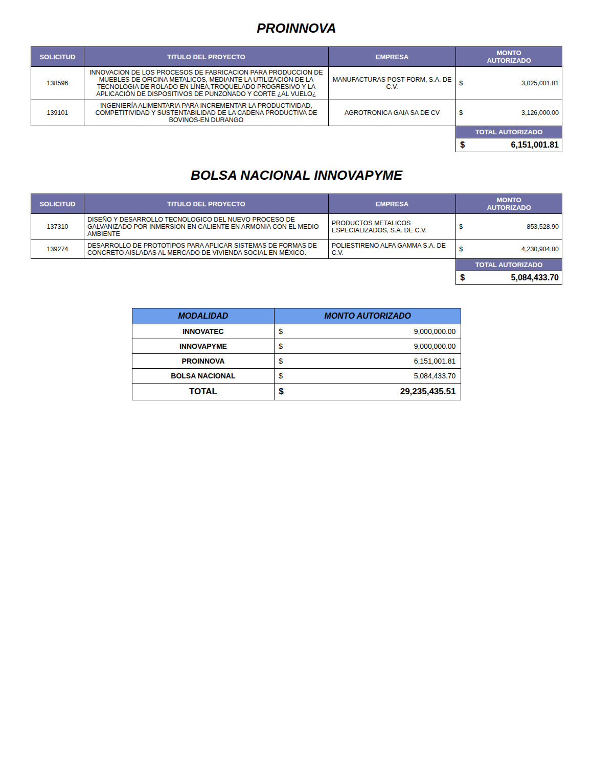PROINNOVA
| SOLICITUD | TITULO DEL PROYECTO | EMPRESA | MONTO AUTORIZADO |
| --- | --- | --- | --- |
| 138596 | INNOVACION DE LOS PROCESOS DE FABRICACION PARA PRODUCCION DE MUEBLES DE OFICINA METALICOS, MEDIANTE LA UTILIZACIÓN DE LA TECNOLOGIA DE ROLADO EN LÍNEA,TROQUELADO PROGRESIVO Y LA APLICACIÓN DE DISPOSITIVOS DE PUNZONADO Y CORTE ¿AL VUELO¿ | MANUFACTURAS POST-FORM, S.A. DE C.V. | $ 3,025,001.81 |
| 139101 | INGENIERÍA ALIMENTARIA PARA INCREMENTAR LA PRODUCTIVIDAD, COMPETITIVIDAD Y SUSTENTABILIDAD DE LA CADENA PRODUCTIVA DE BOVINOS-EN DURANGO | AGROTRONICA GAIA SA DE CV | $ 3,126,000.00 |
| | TOTAL AUTORIZADO |
| | $ 6,151,001.81 |
BOLSA NACIONAL INNOVAPYME
| SOLICITUD | TITULO DEL PROYECTO | EMPRESA | MONTO AUTORIZADO |
| --- | --- | --- | --- |
| 137310 | DISEÑO Y DESARROLLO TECNOLOGICO DEL NUEVO PROCESO DE GALVANIZADO POR INMERSION EN CALIENTE EN ARMONIA CON EL MEDIO AMBIENTE | PRODUCTOS METALICOS ESPECIALIZADOS, S.A. DE C.V. | $ 853,528.90 |
| 139274 | DESARROLLO DE PROTOTIPOS PARA APLICAR SISTEMAS DE FORMAS DE CONCRETO AISLADAS AL MERCADO DE VIVIENDA SOCIAL EN MÉXICO. | POLIESTIRENO ALFA GAMMA S.A. DE C.V. | $ 4,230,904.80 |
| | TOTAL AUTORIZADO |
| | $ 5,084,433.70 |
| MODALIDAD | MONTO AUTORIZADO |
| --- | --- |
| INNOVATEC | $ 9,000,000.00 |
| INNOVAPYME | $ 9,000,000.00 |
| PROINNOVA | $ 6,151,001.81 |
| BOLSA NACIONAL | $ 5,084,433.70 |
| TOTAL | $ 29,235,435.51 |